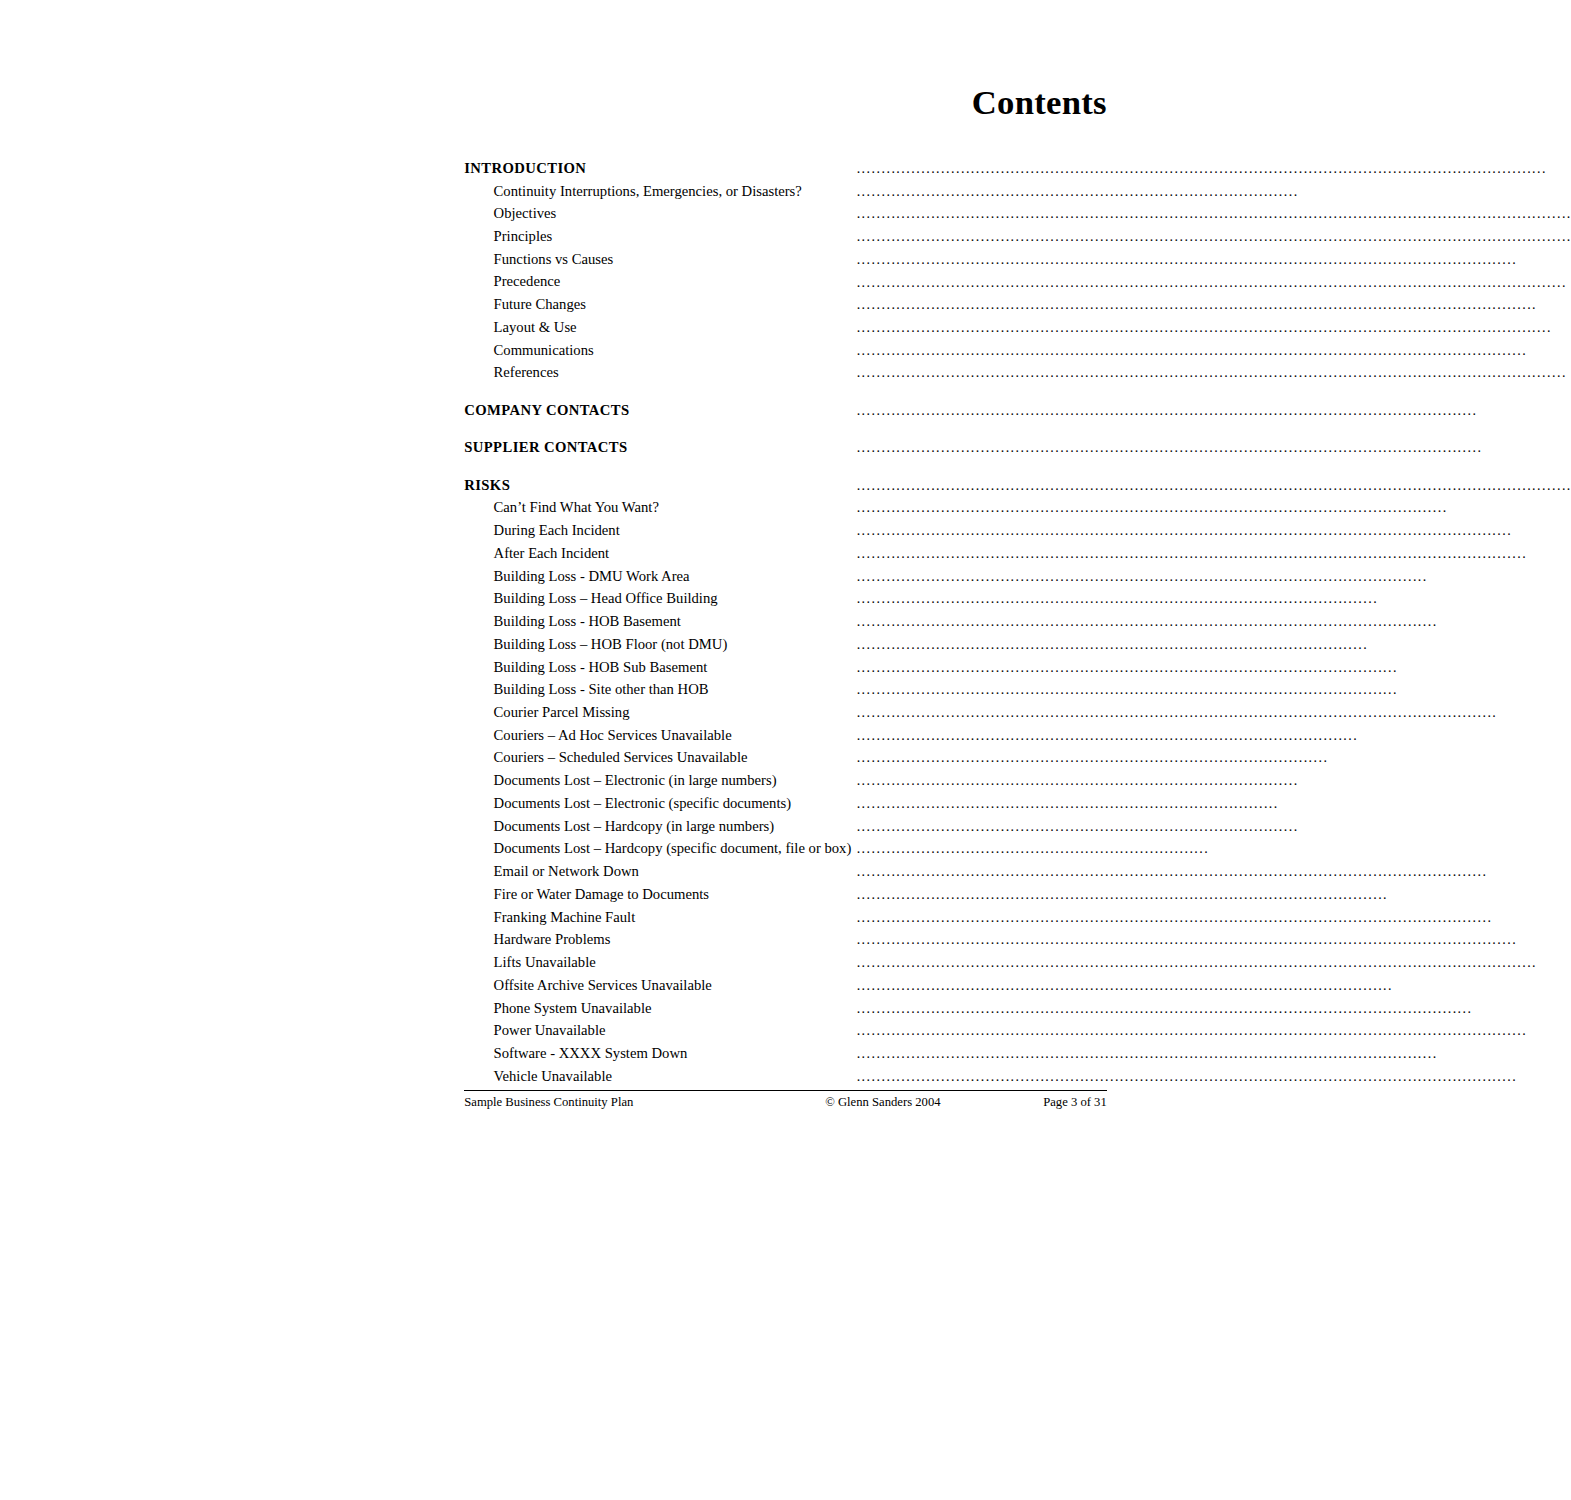Contents
| INTRODUCTION | ........................................................................................................................................... | 4 |
| Continuity Interruptions, Emergencies, or Disasters? | ......................................................................................... | 4 |
| Objectives | ................................................................................................................................................. | 4 |
| Principles | .................................................................................................................................................. | 4 |
| Functions vs Causes | ..................................................................................................................................... | 4 |
| Precedence | ............................................................................................................................................... | 4 |
| Future Changes | ......................................................................................................................................... | 4 |
| Layout & Use | ............................................................................................................................................ | 5 |
| Communications | ....................................................................................................................................... | 5 |
| References | ............................................................................................................................................... | 5 |
| COMPANY CONTACTS | ............................................................................................................................. | 6 |
| SUPPLIER CONTACTS | .............................................................................................................................. | 7 |
| RISKS | ............................................................................................................................................................. | 8 |
| Can’t Find What You Want? | ....................................................................................................................... | 8 |
| During Each Incident | .................................................................................................................................... | 8 |
| After Each Incident | ....................................................................................................................................... | 8 |
| Building Loss - DMU Work Area | ................................................................................................................... | 9 |
| Building Loss – Head Office Building | ......................................................................................................... | 10 |
| Building Loss - HOB Basement | ..................................................................................................................... | 11 |
| Building Loss – HOB Floor (not DMU) | ....................................................................................................... | 12 |
| Building Loss - HOB Sub Basement | ............................................................................................................. | 13 |
| Building Loss - Site other than HOB | ............................................................................................................. | 14 |
| Courier Parcel Missing | ................................................................................................................................. | 15 |
| Couriers – Ad Hoc Services Unavailable | ..................................................................................................... | 16 |
| Couriers – Scheduled Services Unavailable | ............................................................................................... | 17 |
| Documents Lost – Electronic (in large numbers) | ......................................................................................... | 18 |
| Documents Lost – Electronic (specific documents) | ..................................................................................... | 19 |
| Documents Lost – Hardcopy (in large numbers) | ......................................................................................... | 20 |
| Documents Lost – Hardcopy (specific document, file or box) | ....................................................................... | 21 |
| Email or Network Down | ............................................................................................................................... | 22 |
| Fire or Water Damage to Documents | ........................................................................................................... | 23 |
| Franking Machine Fault | ................................................................................................................................ | 24 |
| Hardware Problems | ..................................................................................................................................... | 25 |
| Lifts Unavailable | ......................................................................................................................................... | 26 |
| Offsite Archive Services Unavailable | ............................................................................................................ | 27 |
| Phone System Unavailable | ............................................................................................................................ | 28 |
| Power Unavailable | ....................................................................................................................................... | 29 |
| Software - XXXX System Down | ..................................................................................................................... | 30 |
| Vehicle Unavailable | ..................................................................................................................................... | 31 |
| Sample Business Continuity Plan | © Glenn Sanders 2004 | Page 3 of 31 |